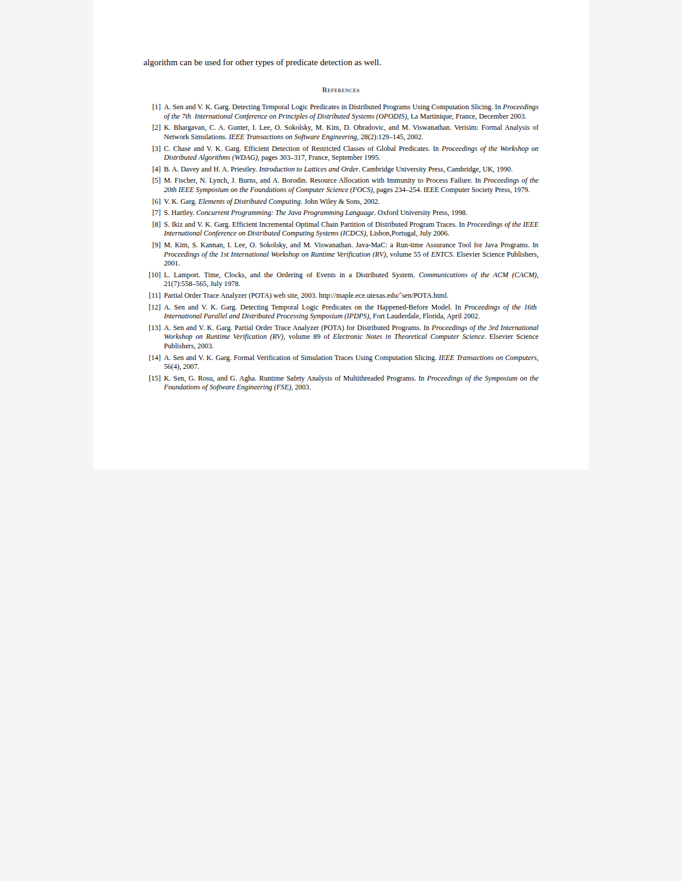algorithm can be used for other types of predicate detection as well.
References
A. Sen and V. K. Garg. Detecting Temporal Logic Predicates in Distributed Programs Using Computation Slicing. In Proceedings of the 7th International Conference on Principles of Distributed Systems (OPODIS), La Martinique, France, December 2003.
K. Bhargavan, C. A. Gunter, I. Lee, O. Sokolsky, M. Kim, D. Obradovic, and M. Viswanathan. Verisim: Formal Analysis of Network Simulations. IEEE Transactions on Software Engineering, 28(2):129–145, 2002.
C. Chase and V. K. Garg. Efficient Detection of Restricted Classes of Global Predicates. In Proceedings of the Workshop on Distributed Algorithms (WDAG), pages 303–317, France, September 1995.
B. A. Davey and H. A. Priestley. Introduction to Lattices and Order. Cambridge University Press, Cambridge, UK, 1990.
M. Fischer, N. Lynch, J. Burns, and A. Borodin. Resource Allocation with Immunity to Process Failure. In Proceedings of the 20th IEEE Symposium on the Foundations of Computer Science (FOCS), pages 234–254. IEEE Computer Society Press, 1979.
V. K. Garg. Elements of Distributed Computing. John Wiley & Sons, 2002.
S. Hartley. Concurrent Programming: The Java Programming Language. Oxford University Press, 1998.
S. Ikiz and V. K. Garg. Efficient Incremental Optimal Chain Partition of Distributed Program Traces. In Proceedings of the IEEE International Conference on Distributed Computing Systems (ICDCS), Lisbon,Portugal, July 2006.
M. Kim, S. Kannan, I. Lee, O. Sokolsky, and M. Viswanathan. Java-MaC: a Run-time Assurance Tool for Java Programs. In Proceedings of the 1st International Workshop on Runtime Verification (RV), volume 55 of ENTCS. Elsevier Science Publishers, 2001.
L. Lamport. Time, Clocks, and the Ordering of Events in a Distributed System. Communications of the ACM (CACM), 21(7):558–565, July 1978.
Partial Order Trace Analyzer (POTA) web site, 2003. http://maple.ece.utexas.edu/˜sen/POTA.html.
A. Sen and V. K. Garg. Detecting Temporal Logic Predicates on the Happened-Before Model. In Proceedings of the 16th International Parallel and Distributed Processing Symposium (IPDPS), Fort Lauderdale, Florida, April 2002.
A. Sen and V. K. Garg. Partial Order Trace Analyzer (POTA) for Distributed Programs. In Proceedings of the 3rd International Workshop on Runtime Verification (RV), volume 89 of Electronic Notes in Theoretical Computer Science. Elsevier Science Publishers, 2003.
A. Sen and V. K. Garg. Formal Verification of Simulation Traces Using Computation Slicing. IEEE Transactions on Computers, 56(4), 2007.
K. Sen, G. Rosu, and G. Agha. Runtime Safety Analysis of Multithreaded Programs. In Proceedings of the Symposium on the Foundations of Software Engineering (FSE), 2003.